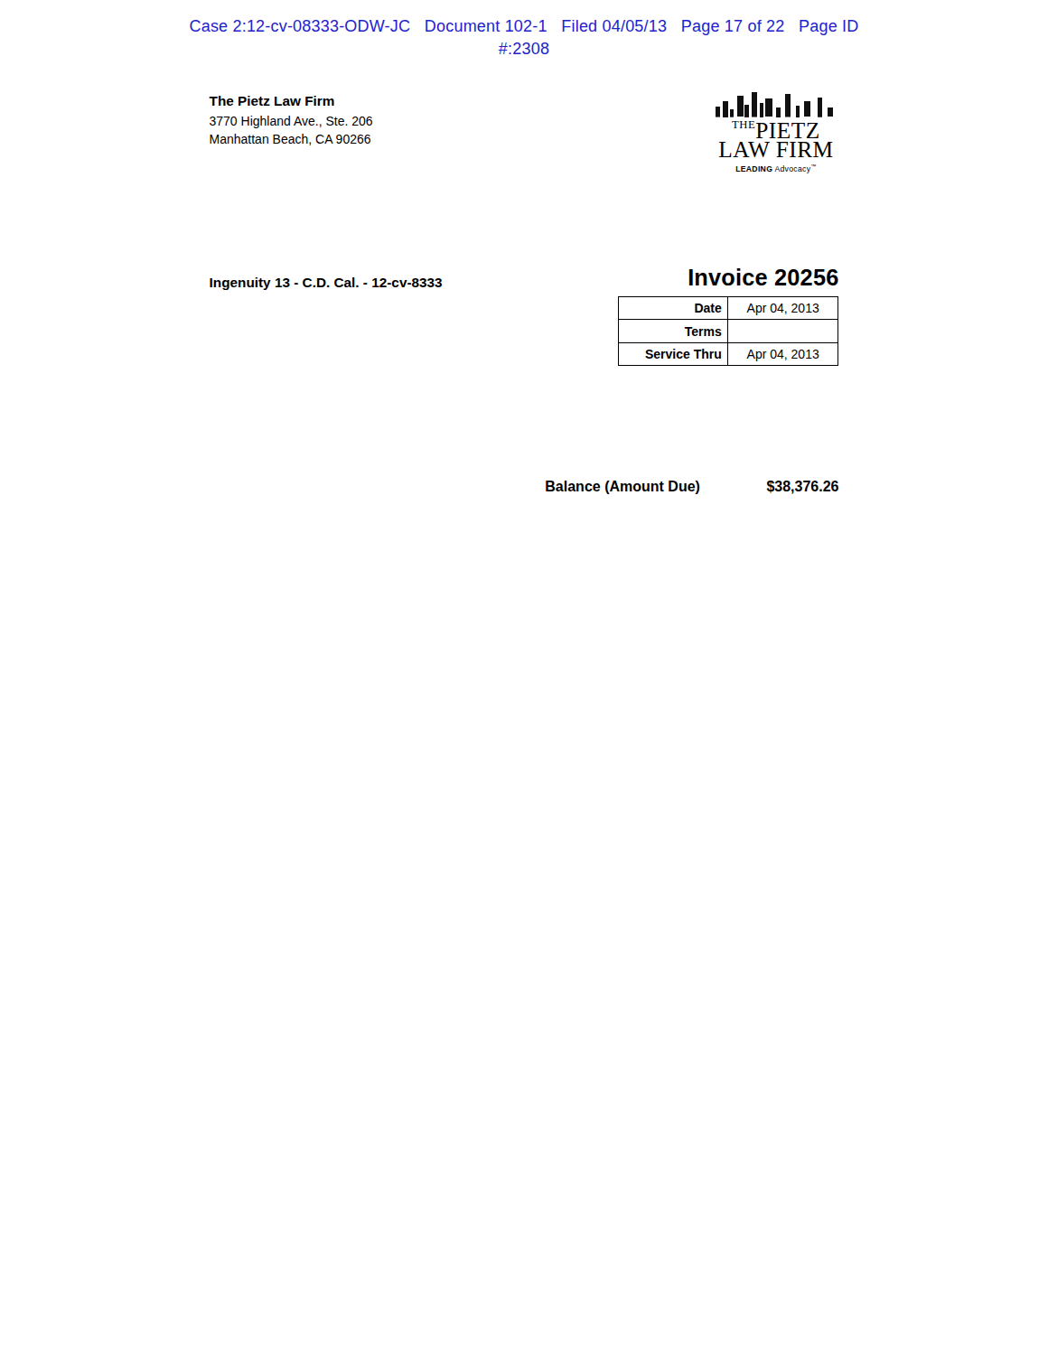Case 2:12-cv-08333-ODW-JC Document 102-1 Filed 04/05/13 Page 17 of 22 Page ID #:2308
The Pietz Law Firm
3770 Highland Ave., Ste. 206
Manhattan Beach, CA 90266
THE PIETZ LAW FIRM LEADING Advocacy™
Ingenuity 13 - C.D. Cal. - 12-cv-8333
Invoice 20256
| Date | Apr 04, 2013 |
| Terms | |
| Service Thru | Apr 04, 2013 |
Balance (Amount Due) $38,376.26